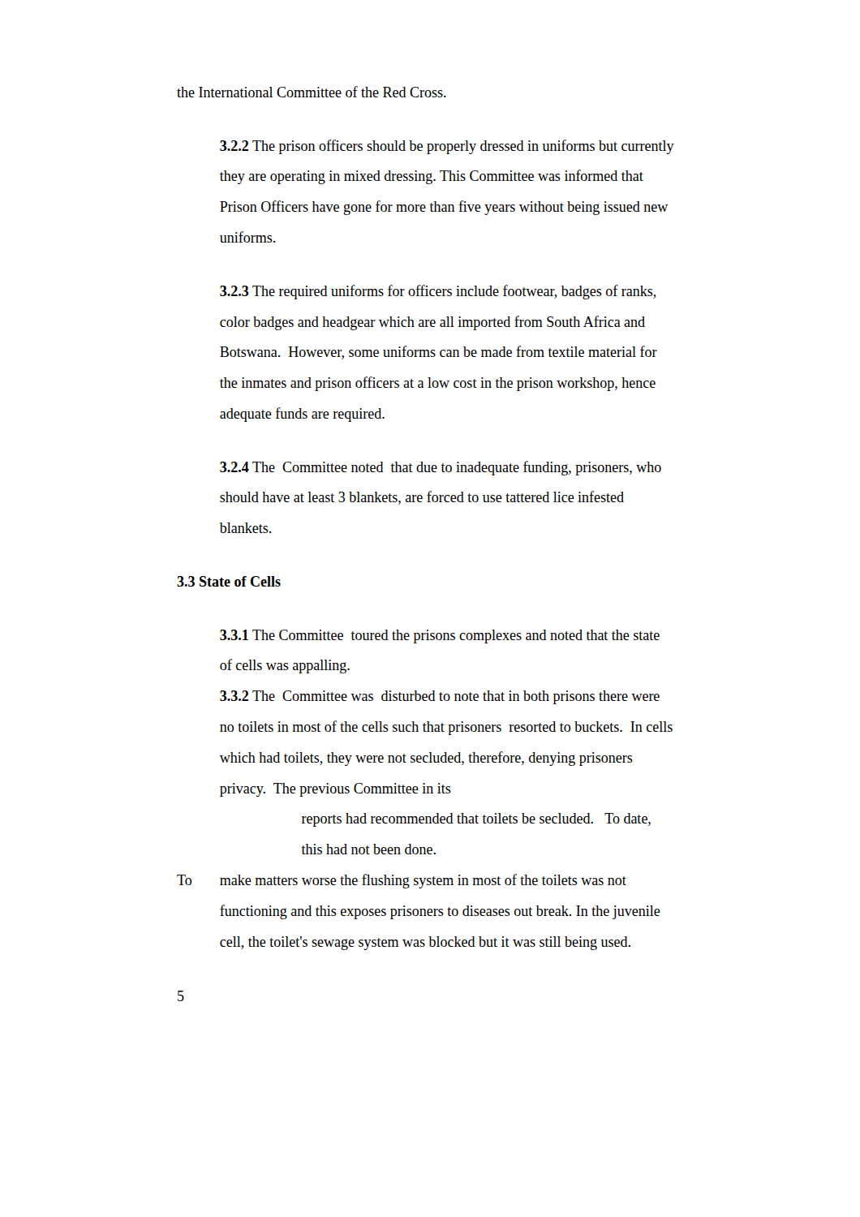the International Committee of the Red Cross.
3.2.2 The prison officers should be properly dressed in uniforms but currently they are operating in mixed dressing. This Committee was informed that Prison Officers have gone for more than five years without being issued new uniforms.
3.2.3 The required uniforms for officers include footwear, badges of ranks, color badges and headgear which are all imported from South Africa and Botswana. However, some uniforms can be made from textile material for the inmates and prison officers at a low cost in the prison workshop, hence adequate funds are required.
3.2.4 The Committee noted that due to inadequate funding, prisoners, who should have at least 3 blankets, are forced to use tattered lice infested blankets.
3.3 State of Cells
3.3.1 The Committee toured the prisons complexes and noted that the state of cells was appalling.
3.3.2 The Committee was disturbed to note that in both prisons there were no toilets in most of the cells such that prisoners resorted to buckets. In cells which had toilets, they were not secluded, therefore, denying prisoners privacy. The previous Committee in its
reports had recommended that toilets be secluded. To date, this had not been done.
To
make matters worse the flushing system in most of the toilets was not functioning and this exposes prisoners to diseases out break. In the juvenile cell, the toilet's sewage system was blocked but it was still being used.
5